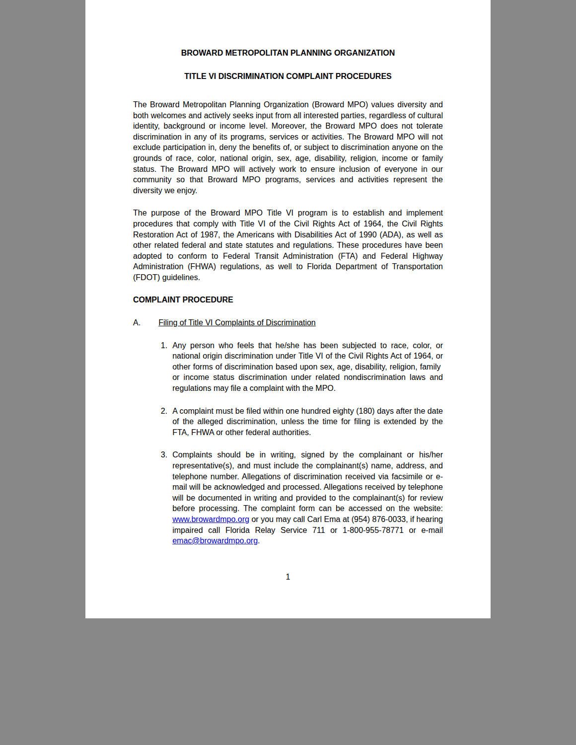BROWARD METROPOLITAN PLANNING ORGANIZATION
TITLE VI DISCRIMINATION COMPLAINT PROCEDURES
The Broward Metropolitan Planning Organization (Broward MPO) values diversity and both welcomes and actively seeks input from all interested parties, regardless of cultural identity, background or income level. Moreover, the Broward MPO does not tolerate discrimination in any of its programs, services or activities. The Broward MPO will not exclude participation in, deny the benefits of, or subject to discrimination anyone on the grounds of race, color, national origin, sex, age, disability, religion, income or family status. The Broward MPO will actively work to ensure inclusion of everyone in our community so that Broward MPO programs, services and activities represent the diversity we enjoy.
The purpose of the Broward MPO Title VI program is to establish and implement procedures that comply with Title VI of the Civil Rights Act of 1964, the Civil Rights Restoration Act of 1987, the Americans with Disabilities Act of 1990 (ADA), as well as other related federal and state statutes and regulations. These procedures have been adopted to conform to Federal Transit Administration (FTA) and Federal Highway Administration (FHWA) regulations, as well to Florida Department of Transportation (FDOT) guidelines.
COMPLAINT PROCEDURE
A. Filing of Title VI Complaints of Discrimination
Any person who feels that he/she has been subjected to race, color, or national origin discrimination under Title VI of the Civil Rights Act of 1964, or other forms of discrimination based upon sex, age, disability, religion, family or income status discrimination under related nondiscrimination laws and regulations may file a complaint with the MPO.
A complaint must be filed within one hundred eighty (180) days after the date of the alleged discrimination, unless the time for filing is extended by the FTA, FHWA or other federal authorities.
Complaints should be in writing, signed by the complainant or his/her representative(s), and must include the complainant(s) name, address, and telephone number. Allegations of discrimination received via facsimile or e-mail will be acknowledged and processed. Allegations received by telephone will be documented in writing and provided to the complainant(s) for review before processing. The complaint form can be accessed on the website: www.browardmpo.org or you may call Carl Ema at (954) 876-0033, if hearing impaired call Florida Relay Service 711 or 1-800-955-78771 or e-mail emac@browardmpo.org.
1